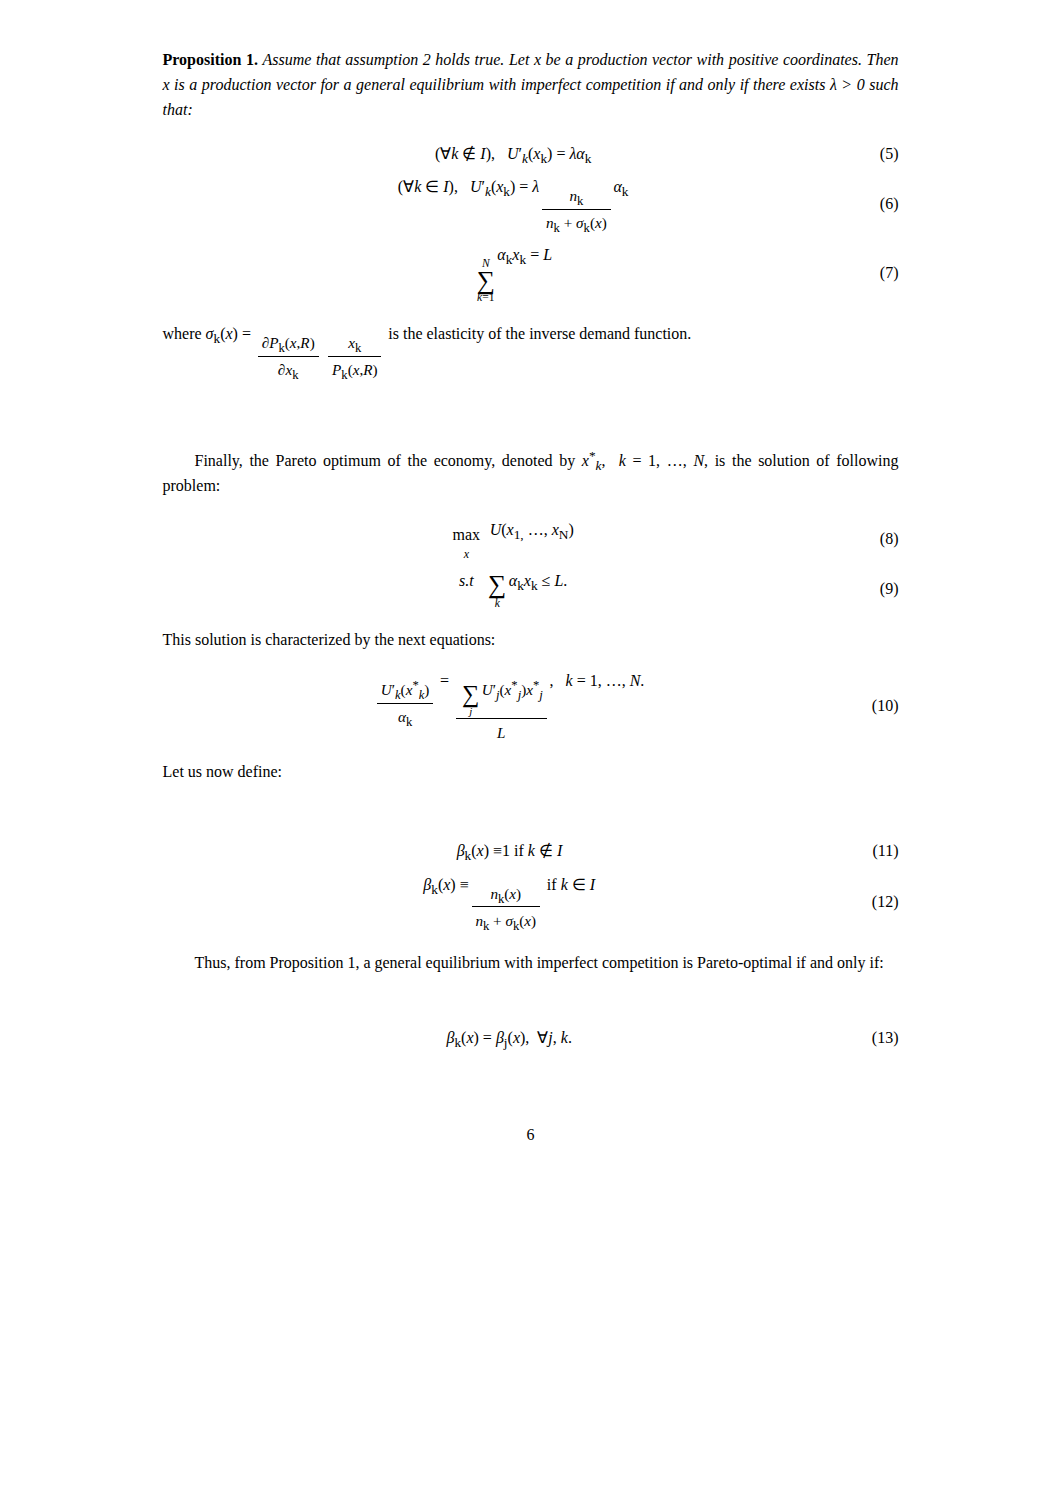Proposition 1. Assume that assumption 2 holds true. Let x be a production vector with positive coordinates. Then x is a production vector for a general equilibrium with imperfect competition if and only if there exists λ > 0 such that:
(∀k ∉ I), U′k(xk) = λαk
(5)
(∀k ∈ I), U′k(xk) = λnk nk + σk(x) αk
(6)
N∑k=1 αkxk = L
(7)
where σk(x) = ∂Pk(x,R)∂xk xk Pk(x,R) is the elasticity of the inverse demand function.
Finally, the Pareto optimum of the economy, denoted by x*k, k = 1, …, N, is the solution of following problem:
max x U(x1, …, xN)
(8)
s.t ∑k αkxk ≤ L.
(9)
This solution is characterized by the next equations:
U′k(x*k) αk = ∑j U′j(x*j)x*j L, k = 1, …, N.
(10)
Let us now define:
βk(x) ≡1 if k ∉ I
(11)
βk(x) ≡nk(x) nk + σk(x) if k ∈ I
(12)
Thus, from Proposition 1, a general equilibrium with imperfect competition is Pareto-optimal if and only if:
βk(x) = βj(x), ∀j, k.
(13)
6